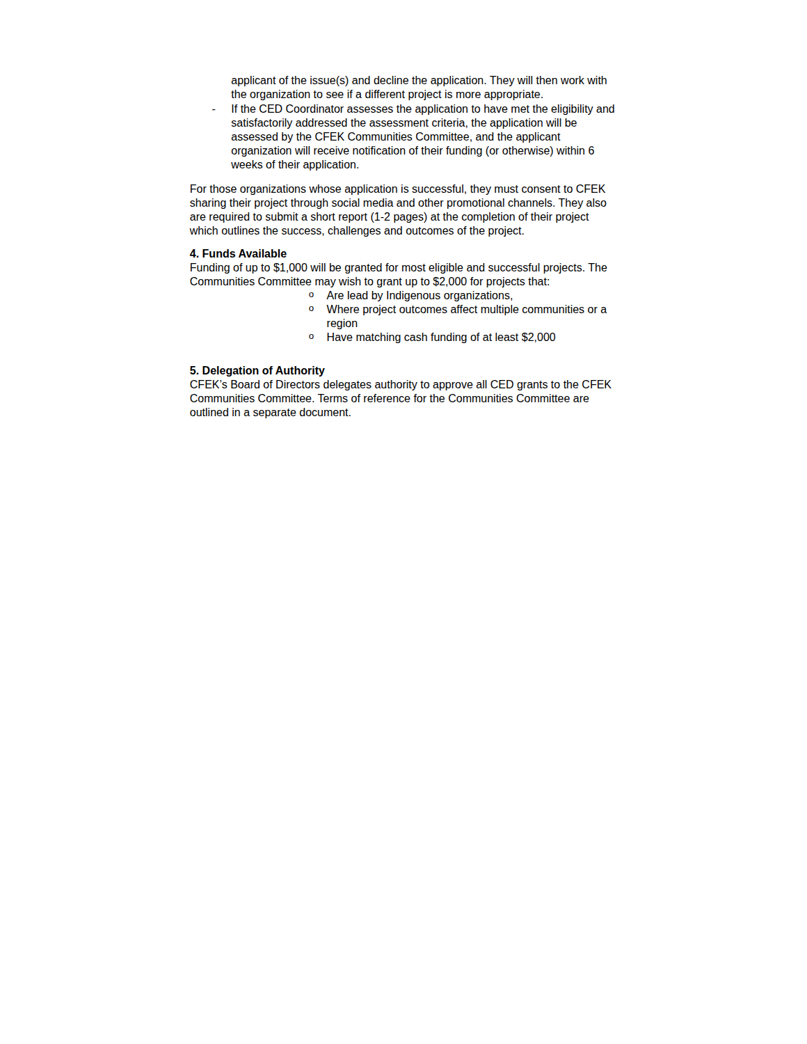applicant of the issue(s) and decline the application. They will then work with the organization to see if a different project is more appropriate.
If the CED Coordinator assesses the application to have met the eligibility and satisfactorily addressed the assessment criteria, the application will be assessed by the CFEK Communities Committee, and the applicant organization will receive notification of their funding (or otherwise) within 6 weeks of their application.
For those organizations whose application is successful, they must consent to CFEK sharing their project through social media and other promotional channels. They also are required to submit a short report (1-2 pages) at the completion of their project which outlines the success, challenges and outcomes of the project.
4. Funds Available
Funding of up to $1,000 will be granted for most eligible and successful projects. The Communities Committee may wish to grant up to $2,000 for projects that:
Are lead by Indigenous organizations,
Where project outcomes affect multiple communities or a region
Have matching cash funding of at least $2,000
5. Delegation of Authority
CFEK’s Board of Directors delegates authority to approve all CED grants to the CFEK Communities Committee. Terms of reference for the Communities Committee are outlined in a separate document.